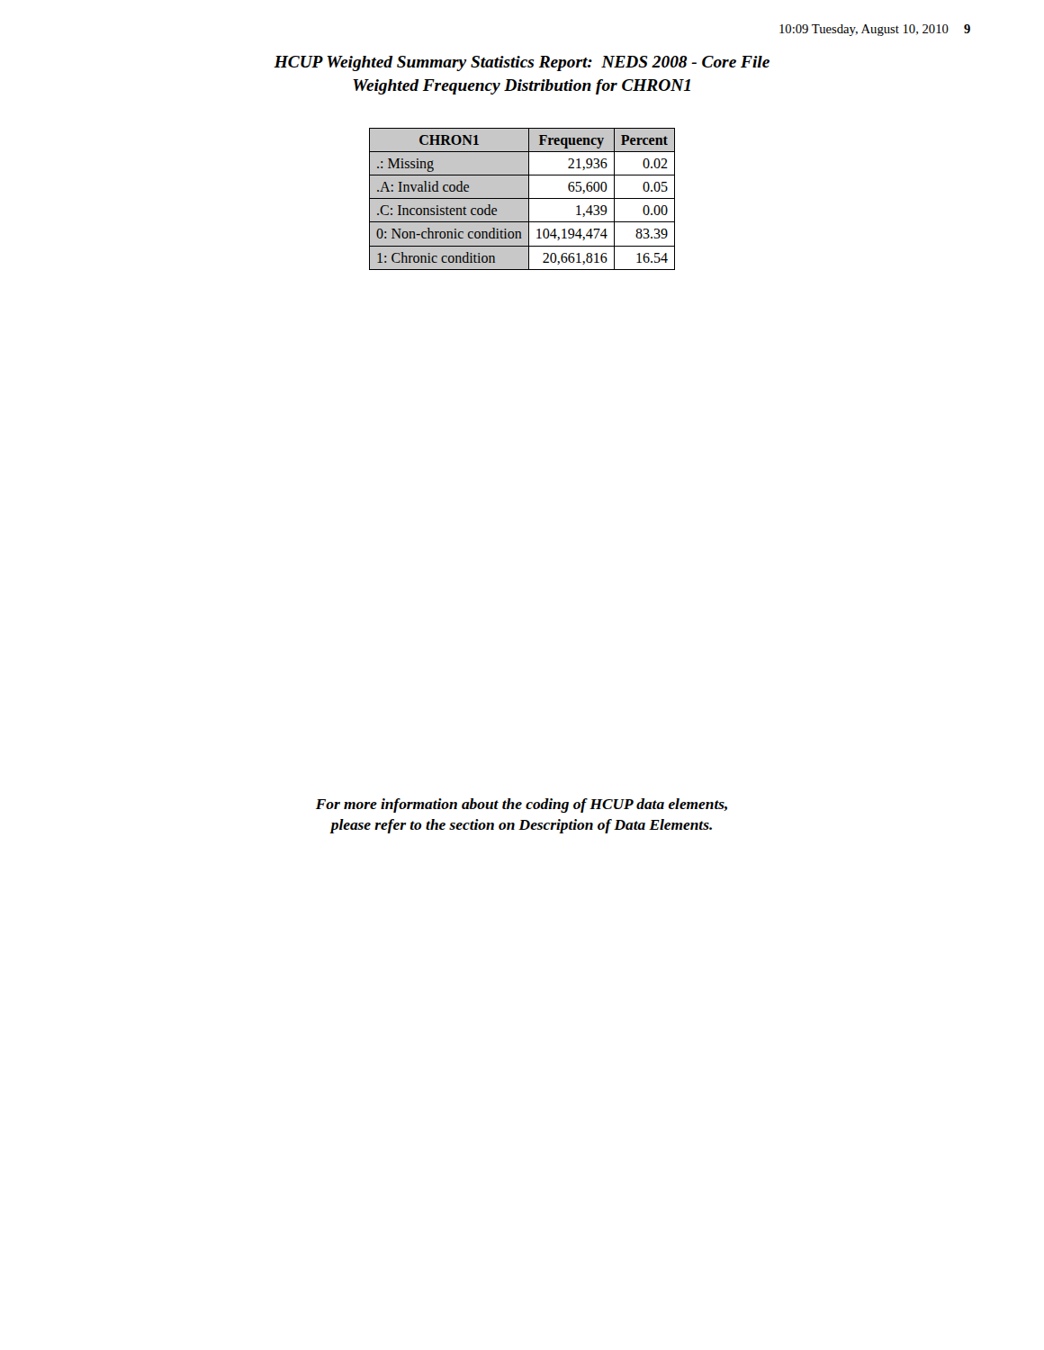10:09 Tuesday, August 10, 20109
HCUP Weighted Summary Statistics Report: NEDS 2008 - Core File Weighted Frequency Distribution for CHRON1
| CHRON1 | Frequency | Percent |
| --- | --- | --- |
| .: Missing | 21,936 | 0.02 |
| .A: Invalid code | 65,600 | 0.05 |
| .C: Inconsistent code | 1,439 | 0.00 |
| 0: Non-chronic condition | 104,194,474 | 83.39 |
| 1: Chronic condition | 20,661,816 | 16.54 |
For more information about the coding of HCUP data elements,
please refer to the section on Description of Data Elements.